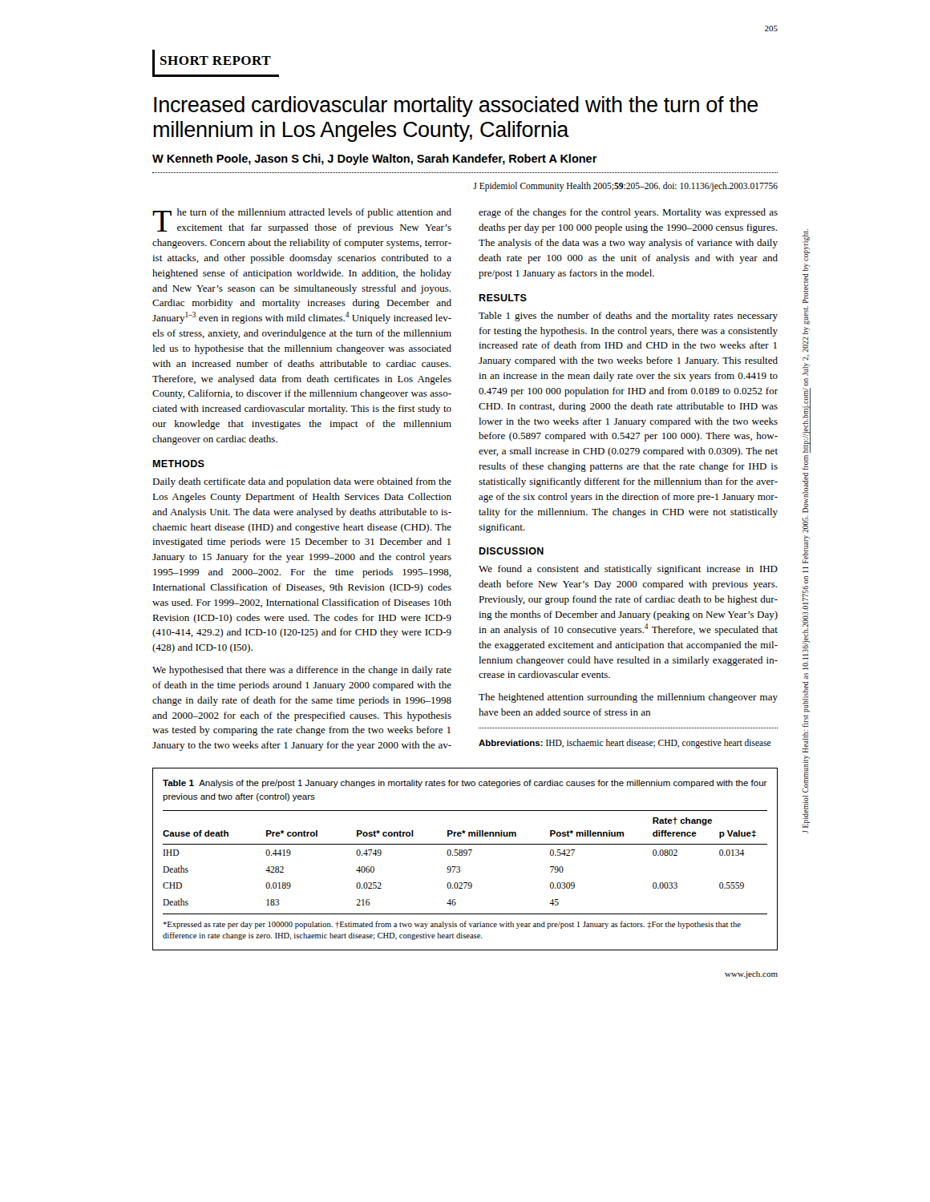J Epidemiol Community Health: first published as 10.1136/jech.2003.017756 on 11 February 2005. Downloaded from http://jech.bmj.com/ on July 2, 2022 by guest. Protected by copyright.
205
SHORT REPORT
Increased cardiovascular mortality associated with the turn of the millennium in Los Angeles County, California
W Kenneth Poole, Jason S Chi, J Doyle Walton, Sarah Kandefer, Robert A Kloner
J Epidemiol Community Health 2005;59:205–206. doi: 10.1136/jech.2003.017756
The turn of the millennium attracted levels of public attention and excitement that far surpassed those of previous New Year’s changeovers. Concern about the reliability of computer systems, terrorist attacks, and other possible doomsday scenarios contributed to a heightened sense of anticipation worldwide. In addition, the holiday and New Year’s season can be simultaneously stressful and joyous. Cardiac morbidity and mortality increases during December and January1–3 even in regions with mild climates.4 Uniquely increased levels of stress, anxiety, and overindulgence at the turn of the millennium led us to hypothesise that the millennium changeover was associated with an increased number of deaths attributable to cardiac causes. Therefore, we analysed data from death certificates in Los Angeles County, California, to discover if the millennium changeover was associated with increased cardiovascular mortality. This is the first study to our knowledge that investigates the impact of the millennium changeover on cardiac deaths.
Methods
Daily death certificate data and population data were obtained from the Los Angeles County Department of Health Services Data Collection and Analysis Unit. The data were analysed by deaths attributable to ischaemic heart disease (IHD) and congestive heart disease (CHD). The investigated time periods were 15 December to 31 December and 1 January to 15 January for the year 1999–2000 and the control years 1995–1999 and 2000–2002. For the time periods 1995–1998, International Classification of Diseases, 9th Revision (ICD-9) codes was used. For 1999–2002, International Classification of Diseases 10th Revision (ICD-10) codes were used. The codes for IHD were ICD-9 (410-414, 429.2) and ICD-10 (I20-I25) and for CHD they were ICD-9 (428) and ICD-10 (I50).
We hypothesised that there was a difference in the change in daily rate of death in the time periods around 1 January 2000 compared with the change in daily rate of death for the same time periods in 1996–1998 and 2000–2002 for each of the prespecified causes. This hypothesis was tested by comparing the rate change from the two weeks before 1 January to the two weeks after 1 January for the year 2000 with the average of the changes for the control years. Mortality was expressed as deaths per day per 100 000 people using the 1990–2000 census figures. The analysis of the data was a two way analysis of variance with daily death rate per 100 000 as the unit of analysis and with year and pre/post 1 January as factors in the model.
Results
Table 1 gives the number of deaths and the mortality rates necessary for testing the hypothesis. In the control years, there was a consistently increased rate of death from IHD and CHD in the two weeks after 1 January compared with the two weeks before 1 January. This resulted in an increase in the mean daily rate over the six years from 0.4419 to 0.4749 per 100 000 population for IHD and from 0.0189 to 0.0252 for CHD. In contrast, during 2000 the death rate attributable to IHD was lower in the two weeks after 1 January compared with the two weeks before (0.5897 compared with 0.5427 per 100 000). There was, however, a small increase in CHD (0.0279 compared with 0.0309). The net results of these changing patterns are that the rate change for IHD is statistically significantly different for the millennium than for the average of the six control years in the direction of more pre-1 January mortality for the millennium. The changes in CHD were not statistically significant.
Discussion
We found a consistent and statistically significant increase in IHD death before New Year’s Day 2000 compared with previous years. Previously, our group found the rate of cardiac death to be highest during the months of December and January (peaking on New Year’s Day) in an analysis of 10 consecutive years.4 Therefore, we speculated that the exaggerated excitement and anticipation that accompanied the millennium changeover could have resulted in a similarly exaggerated increase in cardiovascular events.
The heightened attention surrounding the millennium changeover may have been an added source of stress in an
Abbreviations: IHD, ischaemic heart disease; CHD, congestive heart disease
Table 1 Analysis of the pre/post 1 January changes in mortality rates for two categories of cardiac causes for the millennium compared with the four previous and two after (control) years
| Cause of death | Pre* control | Post* control | Pre* millennium | Post* millennium | Rate† change difference | p Value‡ |
| --- | --- | --- | --- | --- | --- | --- |
| IHD | 0.4419 | 0.4749 | 0.5897 | 0.5427 | 0.0802 | 0.0134 |
| Deaths | 4282 | 4060 | 973 | 790 | | |
| CHD | 0.0189 | 0.0252 | 0.0279 | 0.0309 | 0.0033 | 0.5559 |
| Deaths | 183 | 216 | 46 | 45 | | |
*Expressed as rate per day per 100000 population. †Estimated from a two way analysis of variance with year and pre/post 1 January as factors. ‡For the hypothesis that the difference in rate change is zero. IHD, ischaemic heart disease; CHD, congestive heart disease.
www.jech.com